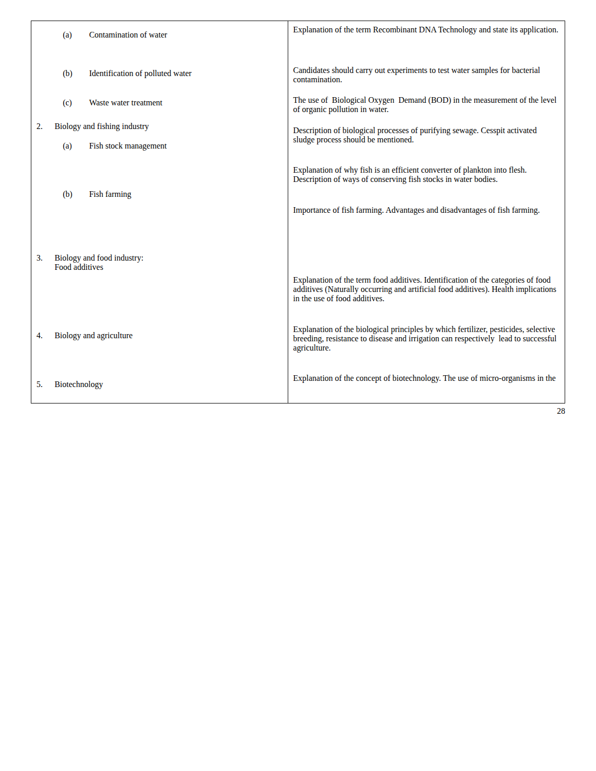| (a) Contamination of water (b) Identification of polluted water (c) Waste water treatment 2. Biology and fishing industry (a) Fish stock management (b) Fish farming 3. Biology and food industry: Food additives 4. Biology and agriculture 5. Biotechnology | Explanation of the term Recombinant DNA Technology and state its application. Candidates should carry out experiments to test water samples for bacterial contamination. The use of Biological Oxygen Demand (BOD) in the measurement of the level of organic pollution in water. Description of biological processes of purifying sewage. Cesspit activated sludge process should be mentioned. Explanation of why fish is an efficient converter of plankton into flesh. Description of ways of conserving fish stocks in water bodies. Importance of fish farming. Advantages and disadvantages of fish farming. Explanation of the term food additives. Identification of the categories of food additives (Naturally occurring and artificial food additives). Health implications in the use of food additives. Explanation of the biological principles by which fertilizer, pesticides, selective breeding, resistance to disease and irrigation can respectively lead to successful agriculture. Explanation of the concept of biotechnology. The use of micro-organisms in the |
28